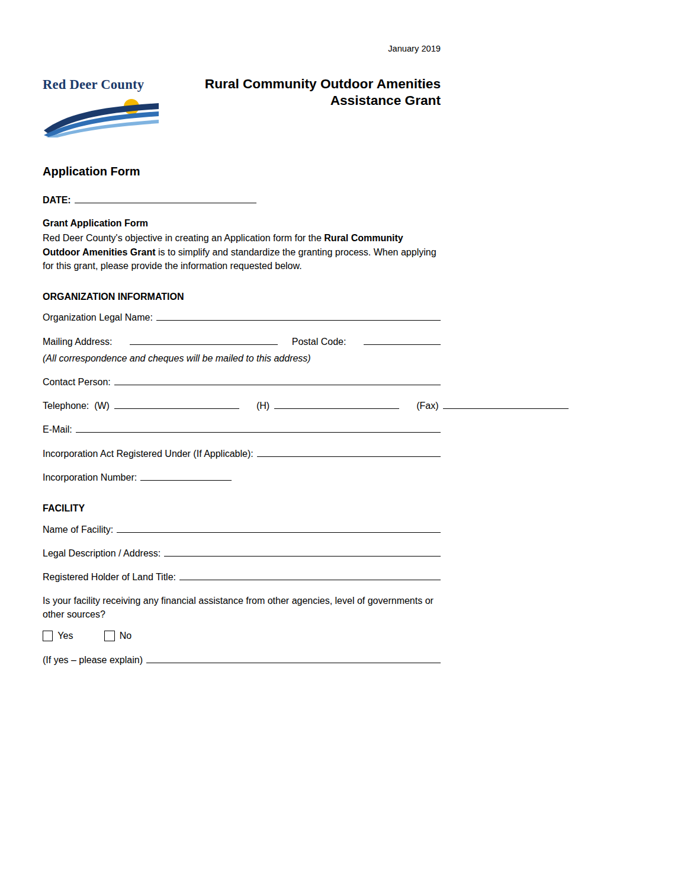January 2019
Red Deer County
Rural Community Outdoor Amenities
Assistance Grant
Application Form
DATE:
Grant Application Form
Red Deer County's objective in creating an Application form for the Rural Community Outdoor Amenities Grant is to simplify and standardize the granting process. When applying for this grant, please provide the information requested below.
ORGANIZATION INFORMATION
Organization Legal Name:
Mailing Address: Postal Code:
(All correspondence and cheques will be mailed to this address)
Contact Person:
Telephone: (W) (H) (Fax)
E-Mail:
Incorporation Act Registered Under (If Applicable):
Incorporation Number:
FACILITY
Name of Facility:
Legal Description / Address:
Registered Holder of Land Title:
Is your facility receiving any financial assistance from other agencies, level of governments or other sources?
Yes No
(If yes – please explain)